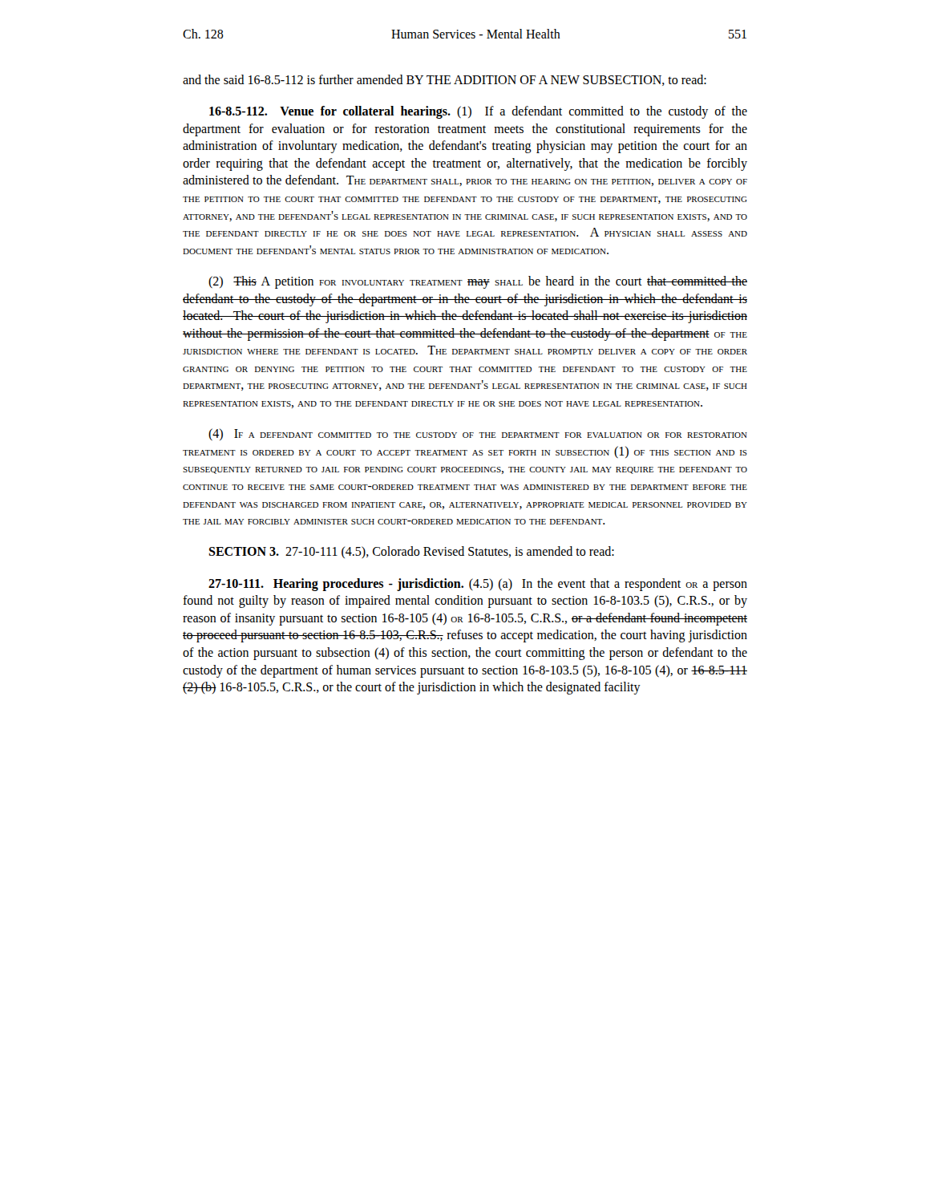Ch. 128 Human Services - Mental Health 551
and the said 16-8.5-112 is further amended BY THE ADDITION OF A NEW SUBSECTION, to read:
16-8.5-112. Venue for collateral hearings. (1) If a defendant committed to the custody of the department for evaluation or for restoration treatment meets the constitutional requirements for the administration of involuntary medication, the defendant's treating physician may petition the court for an order requiring that the defendant accept the treatment or, alternatively, that the medication be forcibly administered to the defendant. The department shall, prior to the hearing on the petition, deliver a copy of the petition to the court that committed the defendant to the custody of the department, the prosecuting attorney, and the defendant's legal representation in the criminal case, if such representation exists, and to the defendant directly if he or she does not have legal representation. A physician shall assess and document the defendant's mental status prior to the administration of medication.
(2) This A petition for involuntary treatment may shall be heard in the court that committed the defendant to the custody of the department or in the court of the jurisdiction in which the defendant is located. The court of the jurisdiction in which the defendant is located shall not exercise its jurisdiction without the permission of the court that committed the defendant to the custody of the department of the jurisdiction where the defendant is located. The department shall promptly deliver a copy of the order granting or denying the petition to the court that committed the defendant to the custody of the department, the prosecuting attorney, and the defendant's legal representation in the criminal case, if such representation exists, and to the defendant directly if he or she does not have legal representation.
(4) If a defendant committed to the custody of the department for evaluation or for restoration treatment is ordered by a court to accept treatment as set forth in subsection (1) of this section and is subsequently returned to jail for pending court proceedings, the county jail may require the defendant to continue to receive the same court-ordered treatment that was administered by the department before the defendant was discharged from inpatient care, or, alternatively, appropriate medical personnel provided by the jail may forcibly administer such court-ordered medication to the defendant.
SECTION 3. 27-10-111 (4.5), Colorado Revised Statutes, is amended to read:
27-10-111. Hearing procedures - jurisdiction. (4.5) (a) In the event that a respondent or a person found not guilty by reason of impaired mental condition pursuant to section 16-8-103.5 (5), C.R.S., or by reason of insanity pursuant to section 16-8-105 (4) or 16-8-105.5, C.R.S., or a defendant found incompetent to proceed pursuant to section 16-8.5-103, C.R.S., refuses to accept medication, the court having jurisdiction of the action pursuant to subsection (4) of this section, the court committing the person or defendant to the custody of the department of human services pursuant to section 16-8-103.5 (5), 16-8-105 (4), or 16-8.5-111 (2) (b) 16-8-105.5, C.R.S., or the court of the jurisdiction in which the designated facility